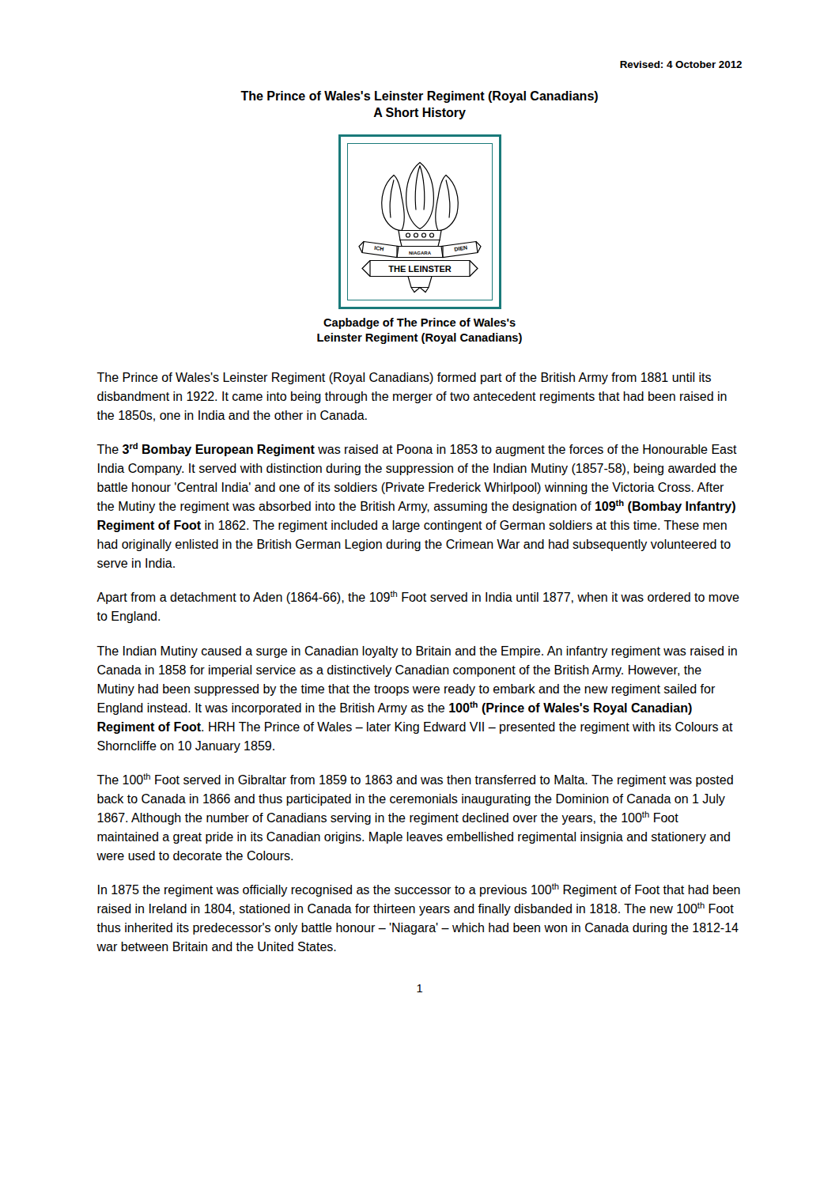Revised: 4 October 2012
The Prince of Wales's Leinster Regiment (Royal Canadians)
A Short History
ICH DIEN NIAGARA THE LEINSTER
Capbadge of The Prince of Wales's
Leinster Regiment (Royal Canadians)
The Prince of Wales's Leinster Regiment (Royal Canadians) formed part of the British Army from 1881 until its disbandment in 1922. It came into being through the merger of two antecedent regiments that had been raised in the 1850s, one in India and the other in Canada.
The 3rd Bombay European Regiment was raised at Poona in 1853 to augment the forces of the Honourable East India Company. It served with distinction during the suppression of the Indian Mutiny (1857-58), being awarded the battle honour 'Central India' and one of its soldiers (Private Frederick Whirlpool) winning the Victoria Cross. After the Mutiny the regiment was absorbed into the British Army, assuming the designation of 109th (Bombay Infantry) Regiment of Foot in 1862. The regiment included a large contingent of German soldiers at this time. These men had originally enlisted in the British German Legion during the Crimean War and had subsequently volunteered to serve in India.
Apart from a detachment to Aden (1864-66), the 109th Foot served in India until 1877, when it was ordered to move to England.
The Indian Mutiny caused a surge in Canadian loyalty to Britain and the Empire. An infantry regiment was raised in Canada in 1858 for imperial service as a distinctively Canadian component of the British Army. However, the Mutiny had been suppressed by the time that the troops were ready to embark and the new regiment sailed for England instead. It was incorporated in the British Army as the 100th (Prince of Wales's Royal Canadian) Regiment of Foot. HRH The Prince of Wales – later King Edward VII – presented the regiment with its Colours at Shorncliffe on 10 January 1859.
The 100th Foot served in Gibraltar from 1859 to 1863 and was then transferred to Malta. The regiment was posted back to Canada in 1866 and thus participated in the ceremonials inaugurating the Dominion of Canada on 1 July 1867. Although the number of Canadians serving in the regiment declined over the years, the 100th Foot maintained a great pride in its Canadian origins. Maple leaves embellished regimental insignia and stationery and were used to decorate the Colours.
In 1875 the regiment was officially recognised as the successor to a previous 100th Regiment of Foot that had been raised in Ireland in 1804, stationed in Canada for thirteen years and finally disbanded in 1818. The new 100th Foot thus inherited its predecessor's only battle honour – 'Niagara' – which had been won in Canada during the 1812-14 war between Britain and the United States.
1